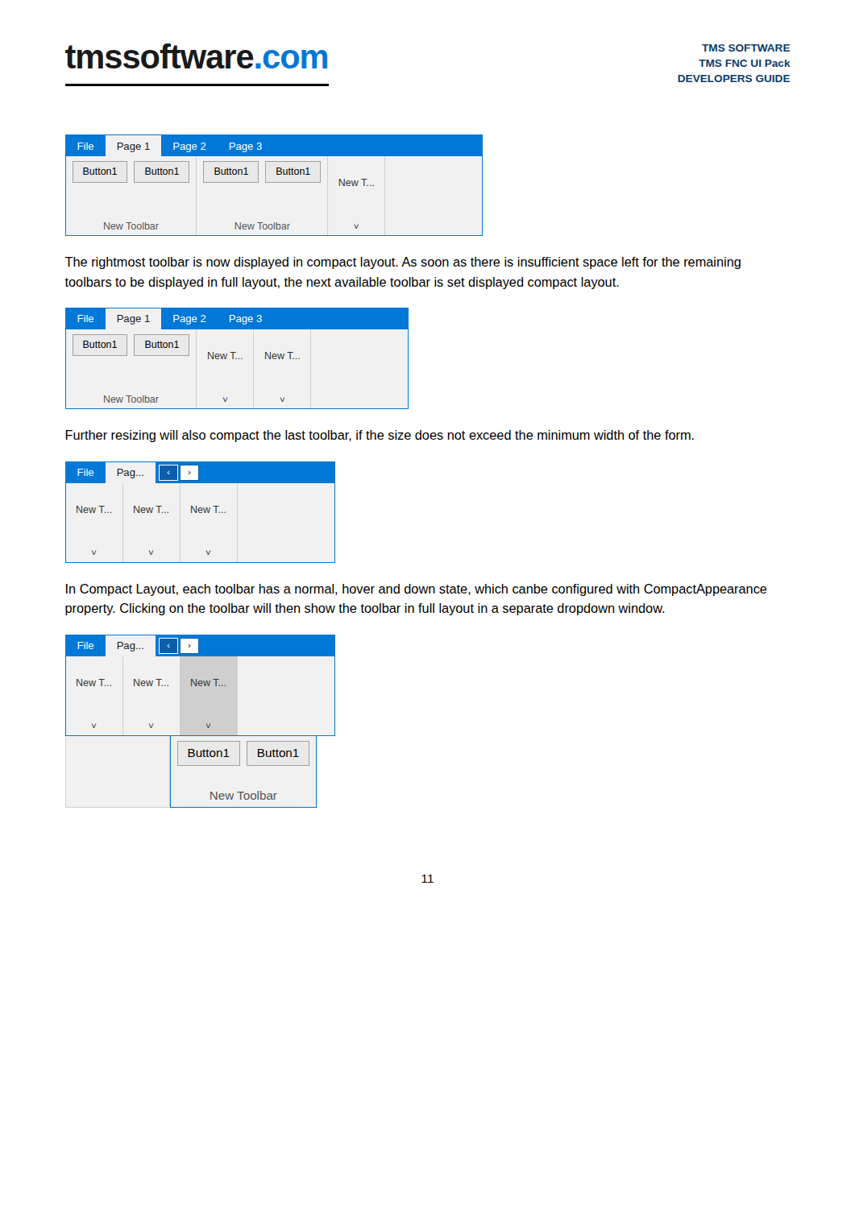tmssoftware. com
TMS SOFTWARE
TMS FNC UI Pack
DEVELOPERS GUIDE
File
Page 1
Page 2
Page 3
Button1 Button1
New Toolbar
Button1 Button1
New Toolbar
New T...
˅
The rightmost toolbar is now displayed in compact layout. As soon as there is insufficient space left for the remaining toolbars to be displayed in full layout, the next available toolbar is set displayed compact layout.
File
Page 1
Page 2
Page 3
Button1 Button1
New Toolbar
New T...
˅
New T...
˅
Further resizing will also compact the last toolbar, if the size does not exceed the minimum width of the form.
File
Pag...
‹
›
New T...
˅
New T...
˅
New T...
˅
In Compact Layout, each toolbar has a normal, hover and down state, which canbe configured with CompactAppearance property. Clicking on the toolbar will then show the toolbar in full layout in a separate dropdown window.
File
Pag...
‹
›
New T...
˅
New T...
˅
New T...
˅
Button1 Button1
New Toolbar
11